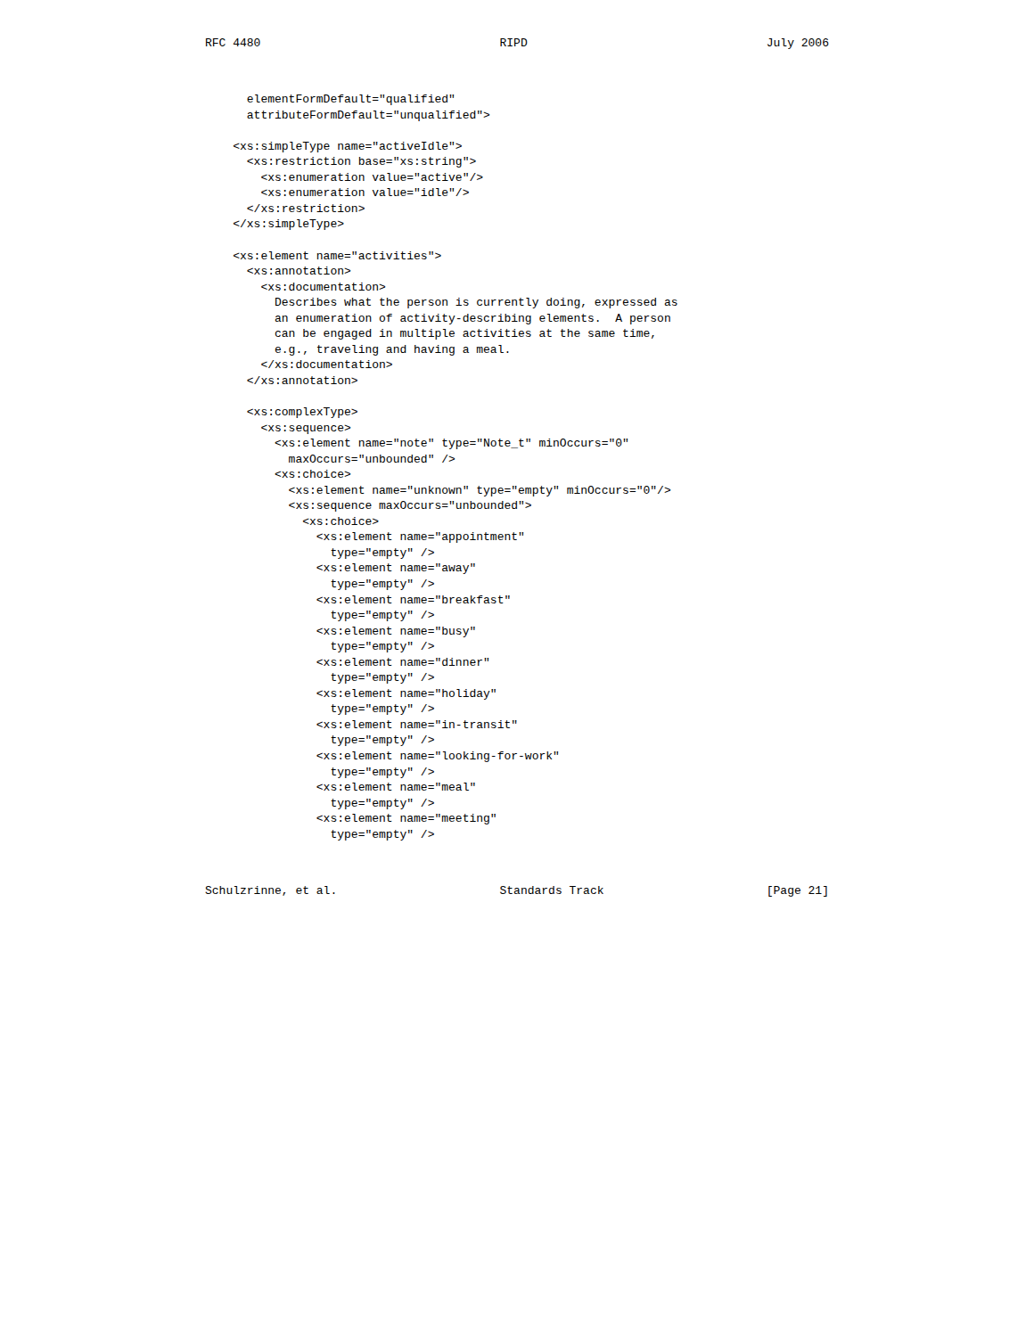RFC 4480 RIPD July 2006
      elementFormDefault="qualified"
      attributeFormDefault="unqualified">

    <xs:simpleType name="activeIdle">
      <xs:restriction base="xs:string">
        <xs:enumeration value="active"/>
        <xs:enumeration value="idle"/>
      </xs:restriction>
    </xs:simpleType>

    <xs:element name="activities">
      <xs:annotation>
        <xs:documentation>
          Describes what the person is currently doing, expressed as
          an enumeration of activity-describing elements.  A person
          can be engaged in multiple activities at the same time,
          e.g., traveling and having a meal.
        </xs:documentation>
      </xs:annotation>

      <xs:complexType>
        <xs:sequence>
          <xs:element name="note" type="Note_t" minOccurs="0"
            maxOccurs="unbounded" />
          <xs:choice>
            <xs:element name="unknown" type="empty" minOccurs="0"/>
            <xs:sequence maxOccurs="unbounded">
              <xs:choice>
                <xs:element name="appointment"
                  type="empty" />
                <xs:element name="away"
                  type="empty" />
                <xs:element name="breakfast"
                  type="empty" />
                <xs:element name="busy"
                  type="empty" />
                <xs:element name="dinner"
                  type="empty" />
                <xs:element name="holiday"
                  type="empty" />
                <xs:element name="in-transit"
                  type="empty" />
                <xs:element name="looking-for-work"
                  type="empty" />
                <xs:element name="meal"
                  type="empty" />
                <xs:element name="meeting"
                  type="empty" />
Schulzrinne, et al. Standards Track [Page 21]